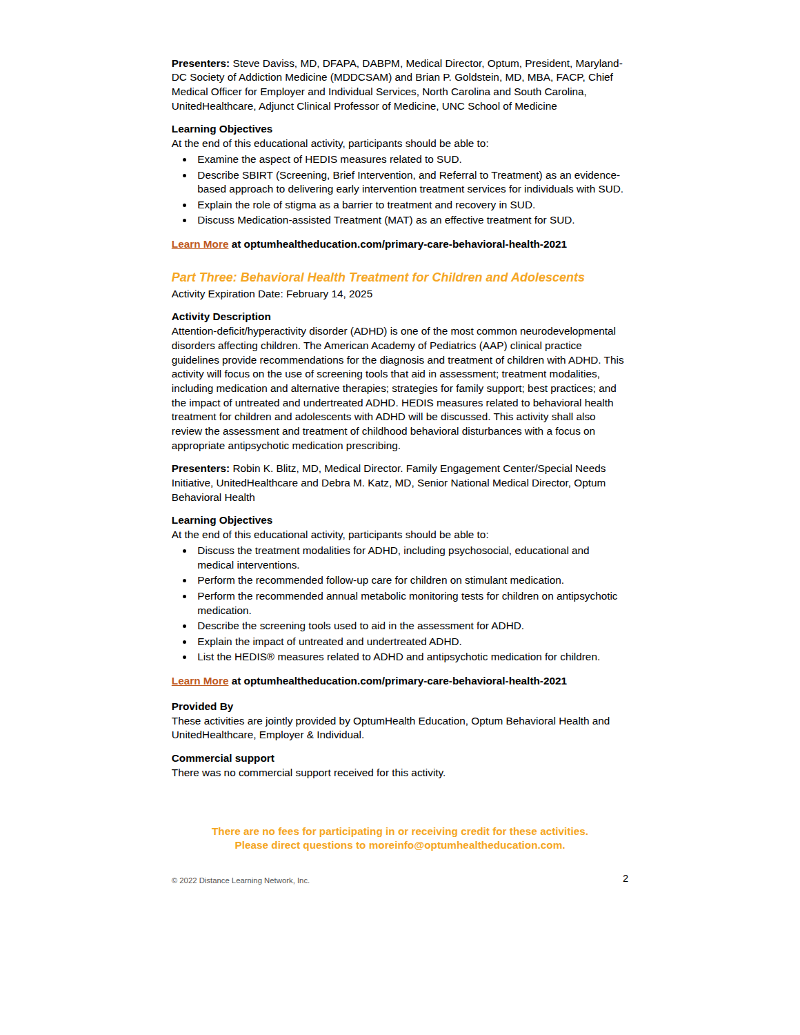Presenters: Steve Daviss, MD, DFAPA, DABPM, Medical Director, Optum, President, Maryland-DC Society of Addiction Medicine (MDDCSAM) and Brian P. Goldstein, MD, MBA, FACP, Chief Medical Officer for Employer and Individual Services, North Carolina and South Carolina, UnitedHealthcare, Adjunct Clinical Professor of Medicine, UNC School of Medicine
Learning Objectives
At the end of this educational activity, participants should be able to:
Examine the aspect of HEDIS measures related to SUD.
Describe SBIRT (Screening, Brief Intervention, and Referral to Treatment) as an evidence-based approach to delivering early intervention treatment services for individuals with SUD.
Explain the role of stigma as a barrier to treatment and recovery in SUD.
Discuss Medication-assisted Treatment (MAT) as an effective treatment for SUD.
Learn More at optumhealtheducation.com/primary-care-behavioral-health-2021
Part Three: Behavioral Health Treatment for Children and Adolescents
Activity Expiration Date: February 14, 2025
Activity Description
Attention-deficit/hyperactivity disorder (ADHD) is one of the most common neurodevelopmental disorders affecting children. The American Academy of Pediatrics (AAP) clinical practice guidelines provide recommendations for the diagnosis and treatment of children with ADHD. This activity will focus on the use of screening tools that aid in assessment; treatment modalities, including medication and alternative therapies; strategies for family support; best practices; and the impact of untreated and undertreated ADHD. HEDIS measures related to behavioral health treatment for children and adolescents with ADHD will be discussed. This activity shall also review the assessment and treatment of childhood behavioral disturbances with a focus on appropriate antipsychotic medication prescribing.
Presenters: Robin K. Blitz, MD, Medical Director. Family Engagement Center/Special Needs Initiative, UnitedHealthcare and Debra M. Katz, MD, Senior National Medical Director, Optum Behavioral Health
Learning Objectives
At the end of this educational activity, participants should be able to:
Discuss the treatment modalities for ADHD, including psychosocial, educational and medical interventions.
Perform the recommended follow-up care for children on stimulant medication.
Perform the recommended annual metabolic monitoring tests for children on antipsychotic medication.
Describe the screening tools used to aid in the assessment for ADHD.
Explain the impact of untreated and undertreated ADHD.
List the HEDIS® measures related to ADHD and antipsychotic medication for children.
Learn More at optumhealtheducation.com/primary-care-behavioral-health-2021
Provided By
These activities are jointly provided by OptumHealth Education, Optum Behavioral Health and UnitedHealthcare, Employer & Individual.
Commercial support
There was no commercial support received for this activity.
There are no fees for participating in or receiving credit for these activities.
Please direct questions to moreinfo@optumhealtheducation.com.
© 2022 Distance Learning Network, Inc. 2